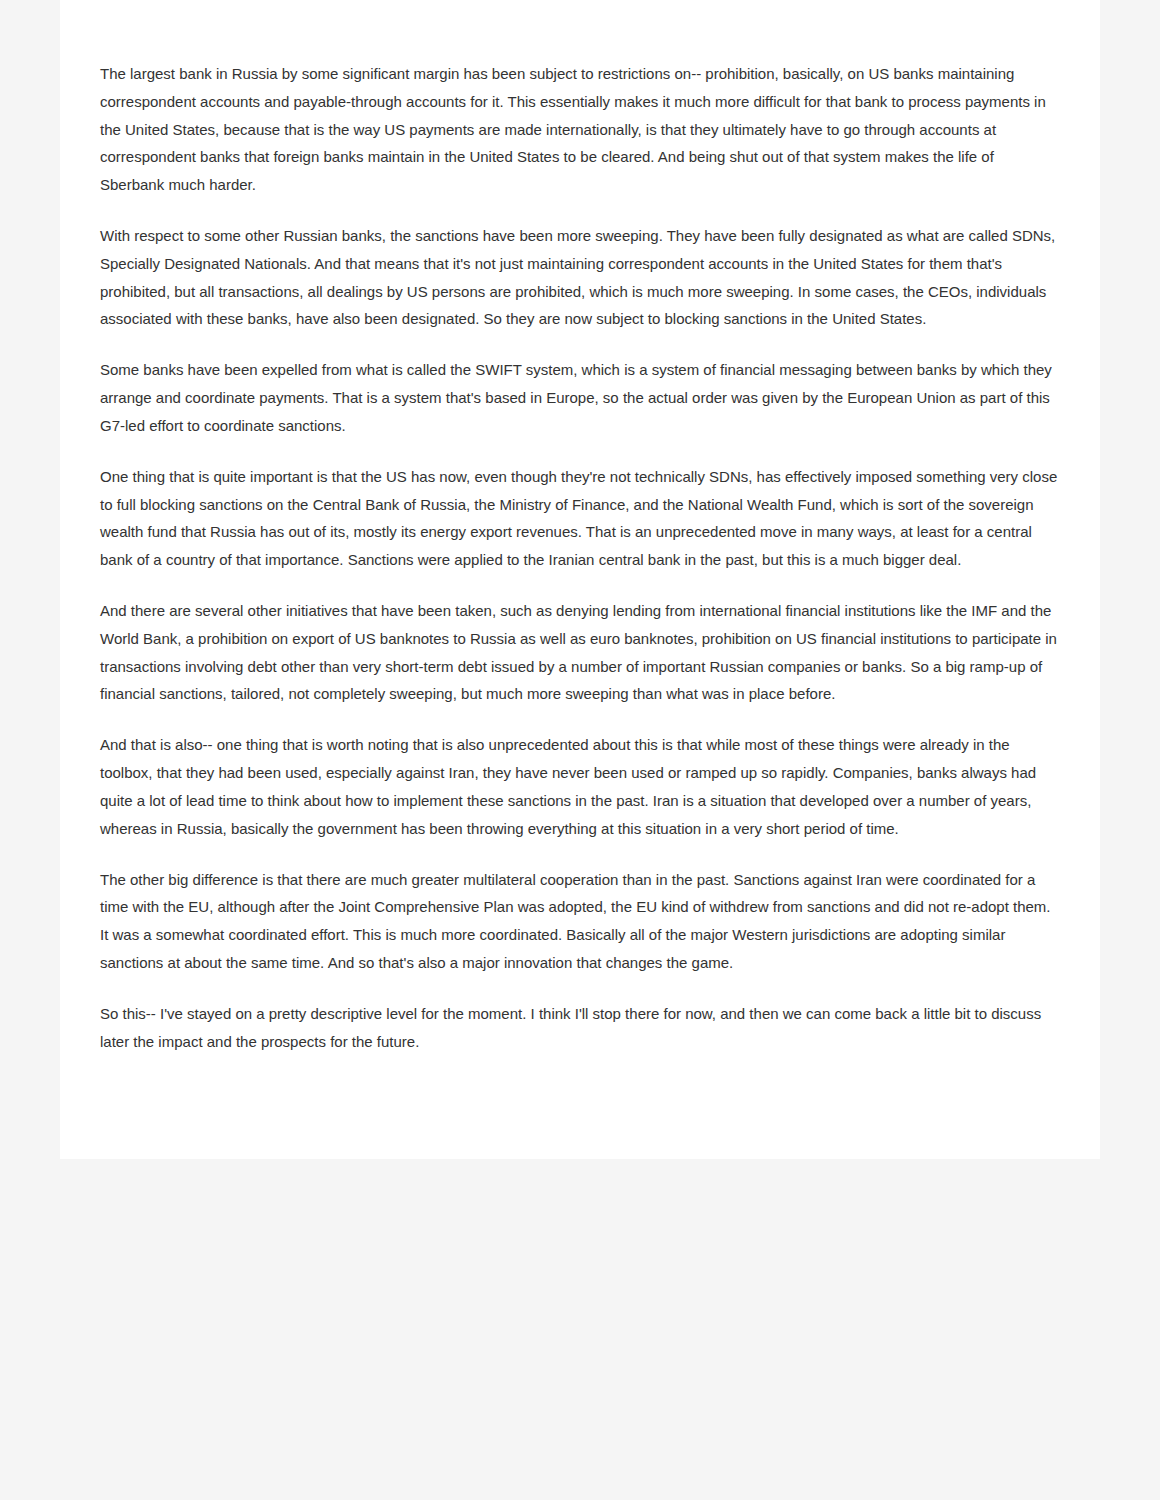The largest bank in Russia by some significant margin has been subject to restrictions on-- prohibition, basically, on US banks maintaining correspondent accounts and payable-through accounts for it. This essentially makes it much more difficult for that bank to process payments in the United States, because that is the way US payments are made internationally, is that they ultimately have to go through accounts at correspondent banks that foreign banks maintain in the United States to be cleared. And being shut out of that system makes the life of Sberbank much harder.
With respect to some other Russian banks, the sanctions have been more sweeping. They have been fully designated as what are called SDNs, Specially Designated Nationals. And that means that it's not just maintaining correspondent accounts in the United States for them that's prohibited, but all transactions, all dealings by US persons are prohibited, which is much more sweeping. In some cases, the CEOs, individuals associated with these banks, have also been designated. So they are now subject to blocking sanctions in the United States.
Some banks have been expelled from what is called the SWIFT system, which is a system of financial messaging between banks by which they arrange and coordinate payments. That is a system that's based in Europe, so the actual order was given by the European Union as part of this G7-led effort to coordinate sanctions.
One thing that is quite important is that the US has now, even though they're not technically SDNs, has effectively imposed something very close to full blocking sanctions on the Central Bank of Russia, the Ministry of Finance, and the National Wealth Fund, which is sort of the sovereign wealth fund that Russia has out of its, mostly its energy export revenues. That is an unprecedented move in many ways, at least for a central bank of a country of that importance. Sanctions were applied to the Iranian central bank in the past, but this is a much bigger deal.
And there are several other initiatives that have been taken, such as denying lending from international financial institutions like the IMF and the World Bank, a prohibition on export of US banknotes to Russia as well as euro banknotes, prohibition on US financial institutions to participate in transactions involving debt other than very short-term debt issued by a number of important Russian companies or banks. So a big ramp-up of financial sanctions, tailored, not completely sweeping, but much more sweeping than what was in place before.
And that is also-- one thing that is worth noting that is also unprecedented about this is that while most of these things were already in the toolbox, that they had been used, especially against Iran, they have never been used or ramped up so rapidly. Companies, banks always had quite a lot of lead time to think about how to implement these sanctions in the past. Iran is a situation that developed over a number of years, whereas in Russia, basically the government has been throwing everything at this situation in a very short period of time.
The other big difference is that there are much greater multilateral cooperation than in the past. Sanctions against Iran were coordinated for a time with the EU, although after the Joint Comprehensive Plan was adopted, the EU kind of withdrew from sanctions and did not re-adopt them. It was a somewhat coordinated effort. This is much more coordinated. Basically all of the major Western jurisdictions are adopting similar sanctions at about the same time. And so that's also a major innovation that changes the game.
So this-- I've stayed on a pretty descriptive level for the moment. I think I'll stop there for now, and then we can come back a little bit to discuss later the impact and the prospects for the future.